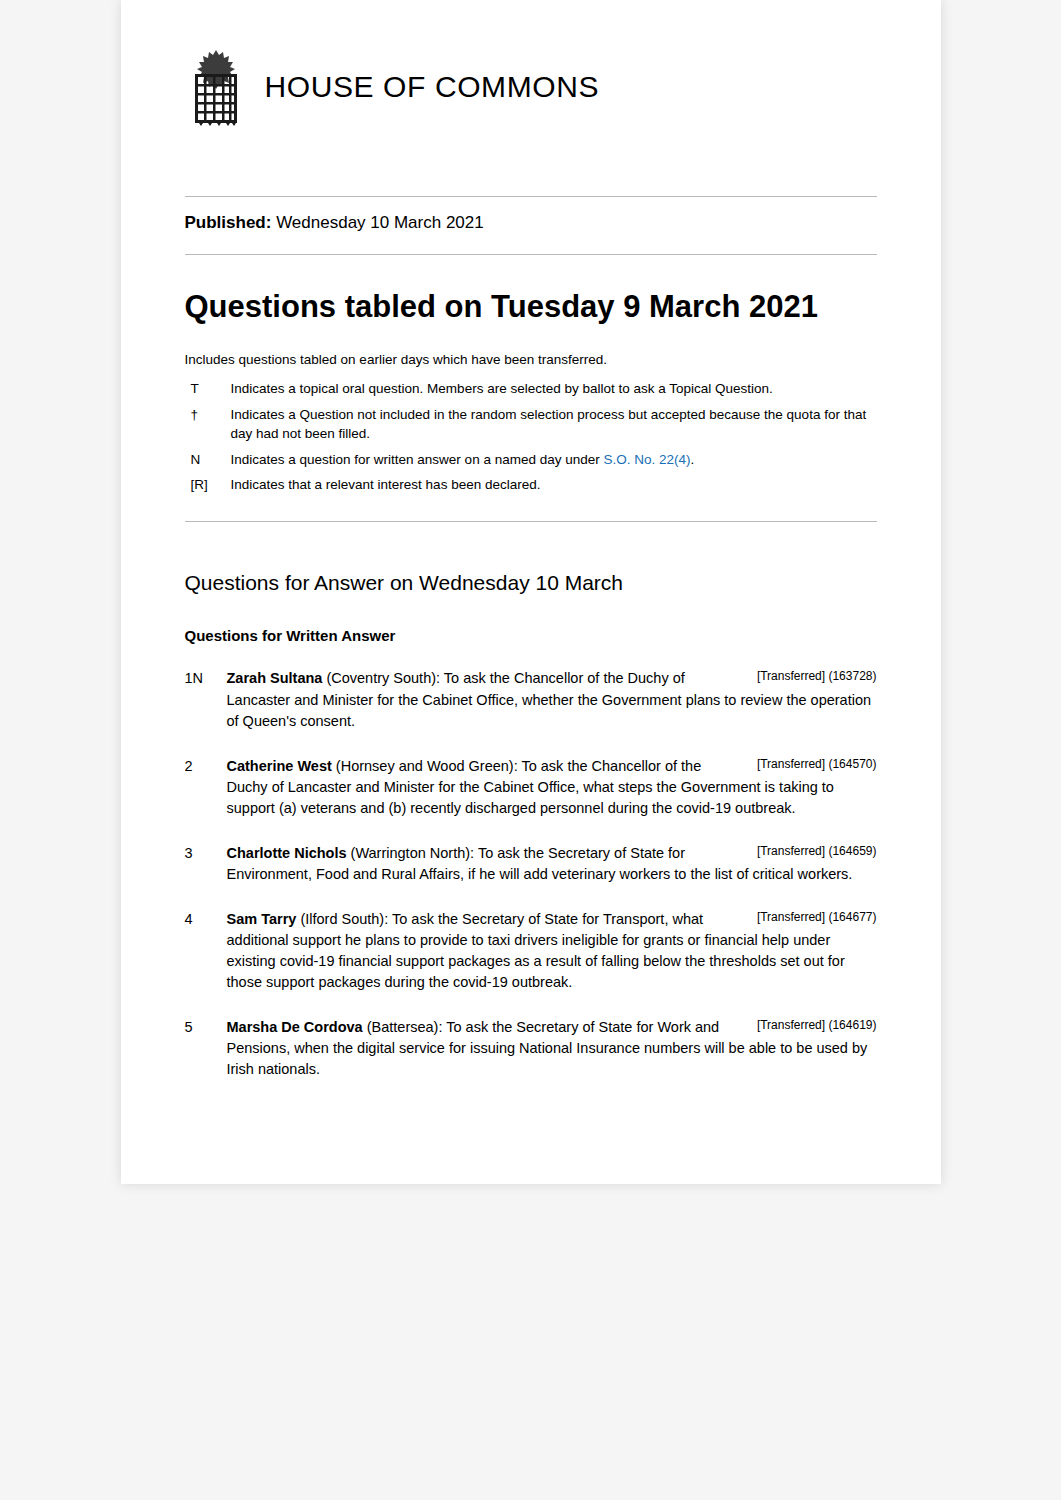House of Commons
Published: Wednesday 10 March 2021
Questions tabled on Tuesday 9 March 2021
Includes questions tabled on earlier days which have been transferred.
TIndicates a topical oral question. Members are selected by ballot to ask a Topical Question.
†Indicates a Question not included in the random selection process but accepted because the quota for that day had not been filled.
NIndicates a question for written answer on a named day under S.O. No. 22(4).
[R] Indicates that a relevant interest has been declared.
Questions for Answer on Wednesday 10 March
Questions for Written Answer
1N
[Transferred] (163728) Zarah Sultana (Coventry South): To ask the Chancellor of the Duchy of Lancaster and Minister for the Cabinet Office, whether the Government plans to review the operation of Queen's consent.
2
[Transferred] (164570) Catherine West (Hornsey and Wood Green): To ask the Chancellor of the Duchy of Lancaster and Minister for the Cabinet Office, what steps the Government is taking to support (a) veterans and (b) recently discharged personnel during the covid-19 outbreak.
3
[Transferred] (164659) Charlotte Nichols (Warrington North): To ask the Secretary of State for Environment, Food and Rural Affairs, if he will add veterinary workers to the list of critical workers.
4
[Transferred] (164677) Sam Tarry (Ilford South): To ask the Secretary of State for Transport, what additional support he plans to provide to taxi drivers ineligible for grants or financial help under existing covid-19 financial support packages as a result of falling below the thresholds set out for those support packages during the covid-19 outbreak.
5
[Transferred] (164619) Marsha De Cordova (Battersea): To ask the Secretary of State for Work and Pensions, when the digital service for issuing National Insurance numbers will be able to be used by Irish nationals.